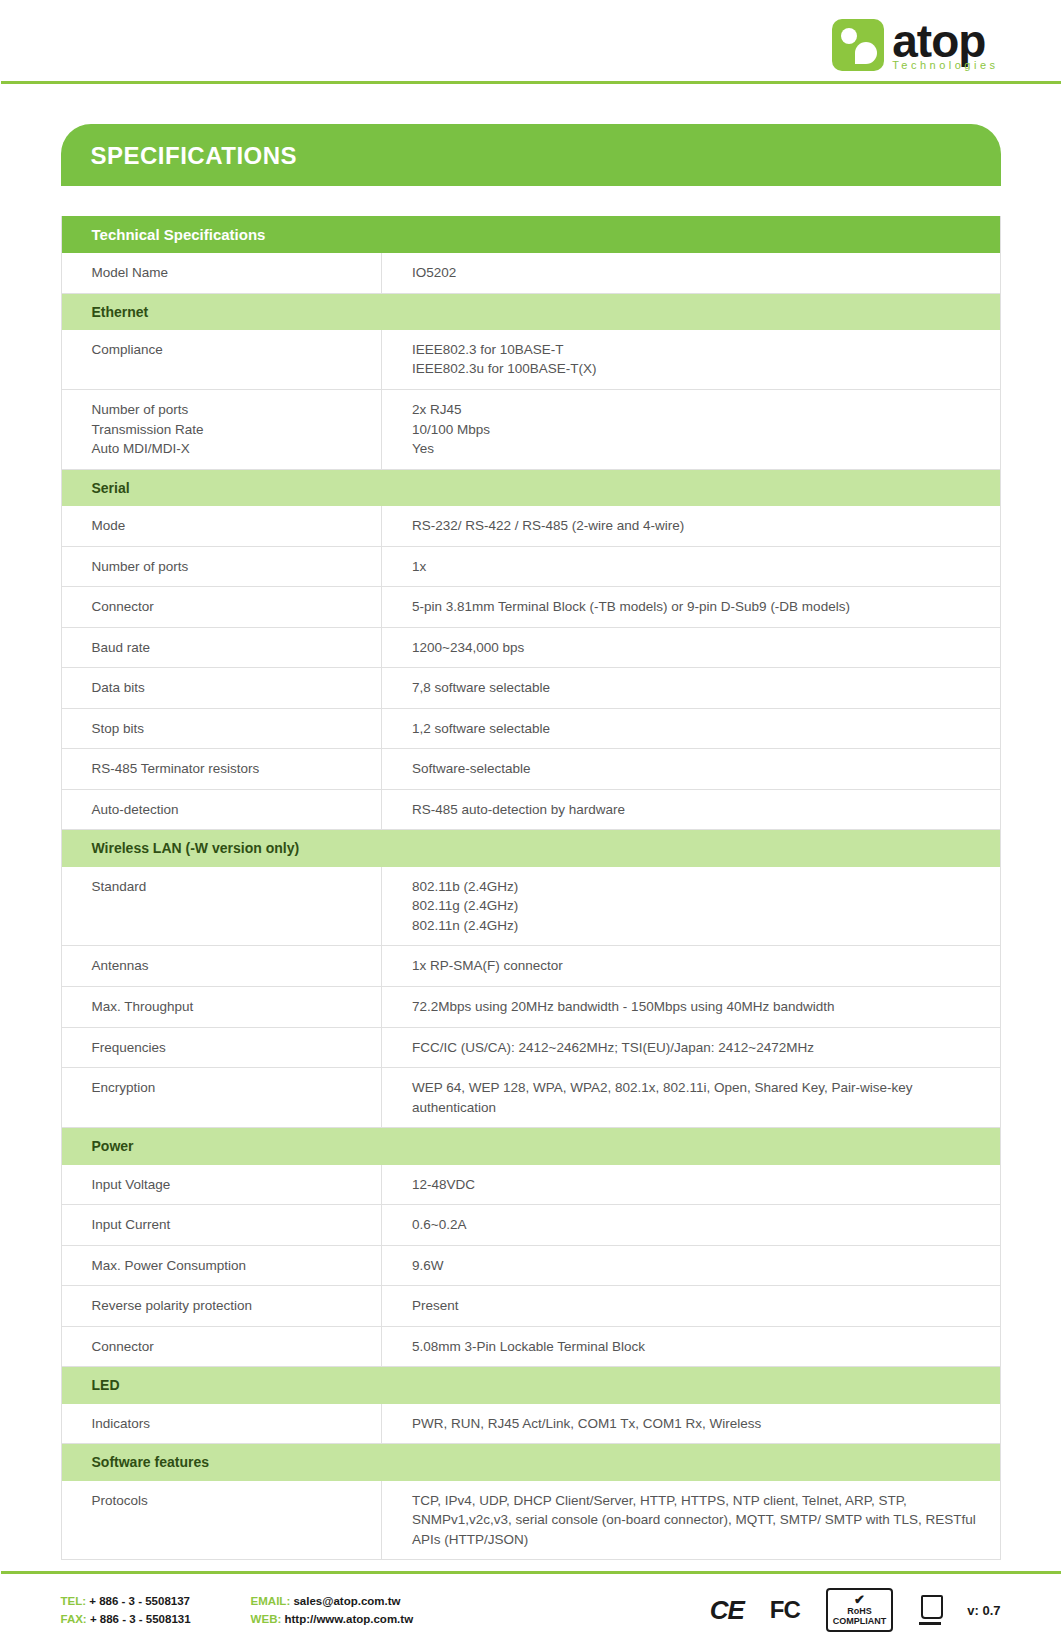atop
Technologies
SPECIFICATIONS
| Technical Specifications |
| --- |
| Model Name | IO5202 |
| Ethernet |
| Compliance | IEEE802.3 for 10BASE-T IEEE802.3u for 100BASE-T(X) |
| Number of ports Transmission Rate Auto MDI/MDI-X | 2x RJ45 10/100 Mbps Yes |
| Serial |
| Mode | RS-232/ RS-422 / RS-485 (2-wire and 4-wire) |
| Number of ports | 1x |
| Connector | 5-pin 3.81mm Terminal Block (-TB models) or 9-pin D-Sub9 (-DB models) |
| Baud rate | 1200~234,000 bps |
| Data bits | 7,8 software selectable |
| Stop bits | 1,2 software selectable |
| RS-485 Terminator resistors | Software-selectable |
| Auto-detection | RS-485 auto-detection by hardware |
| Wireless LAN (-W version only) |
| Standard | 802.11b (2.4GHz) 802.11g (2.4GHz) 802.11n (2.4GHz) |
| Antennas | 1x RP-SMA(F) connector |
| Max. Throughput | 72.2Mbps using 20MHz bandwidth - 150Mbps using 40MHz bandwidth |
| Frequencies | FCC/IC (US/CA): 2412~2462MHz; TSI(EU)/Japan: 2412~2472MHz |
| Encryption | WEP 64, WEP 128, WPA, WPA2, 802.1x, 802.11i, Open, Shared Key, Pair-wise-key authentication |
| Power |
| Input Voltage | 12-48VDC |
| Input Current | 0.6~0.2A |
| Max. Power Consumption | 9.6W |
| Reverse polarity protection | Present |
| Connector | 5.08mm 3-Pin Lockable Terminal Block |
| LED |
| Indicators | PWR, RUN, RJ45 Act/Link, COM1 Tx, COM1 Rx, Wireless |
| Software features |
| Protocols | TCP, IPv4, UDP, DHCP Client/Server, HTTP, HTTPS, NTP client, Telnet, ARP, STP, SNMPv1,v2c,v3, serial console (on-board connector), MQTT, SMTP/ SMTP with TLS, RESTful APIs (HTTP/JSON) |
TEL: + 886 - 3 - 5508137
FAX: + 886 - 3 - 5508131
EMAIL: sales@atop.com.tw
WEB: http://www.atop.com.tw
CE FC ✔RoHS
COMPLIANT v: 0.7